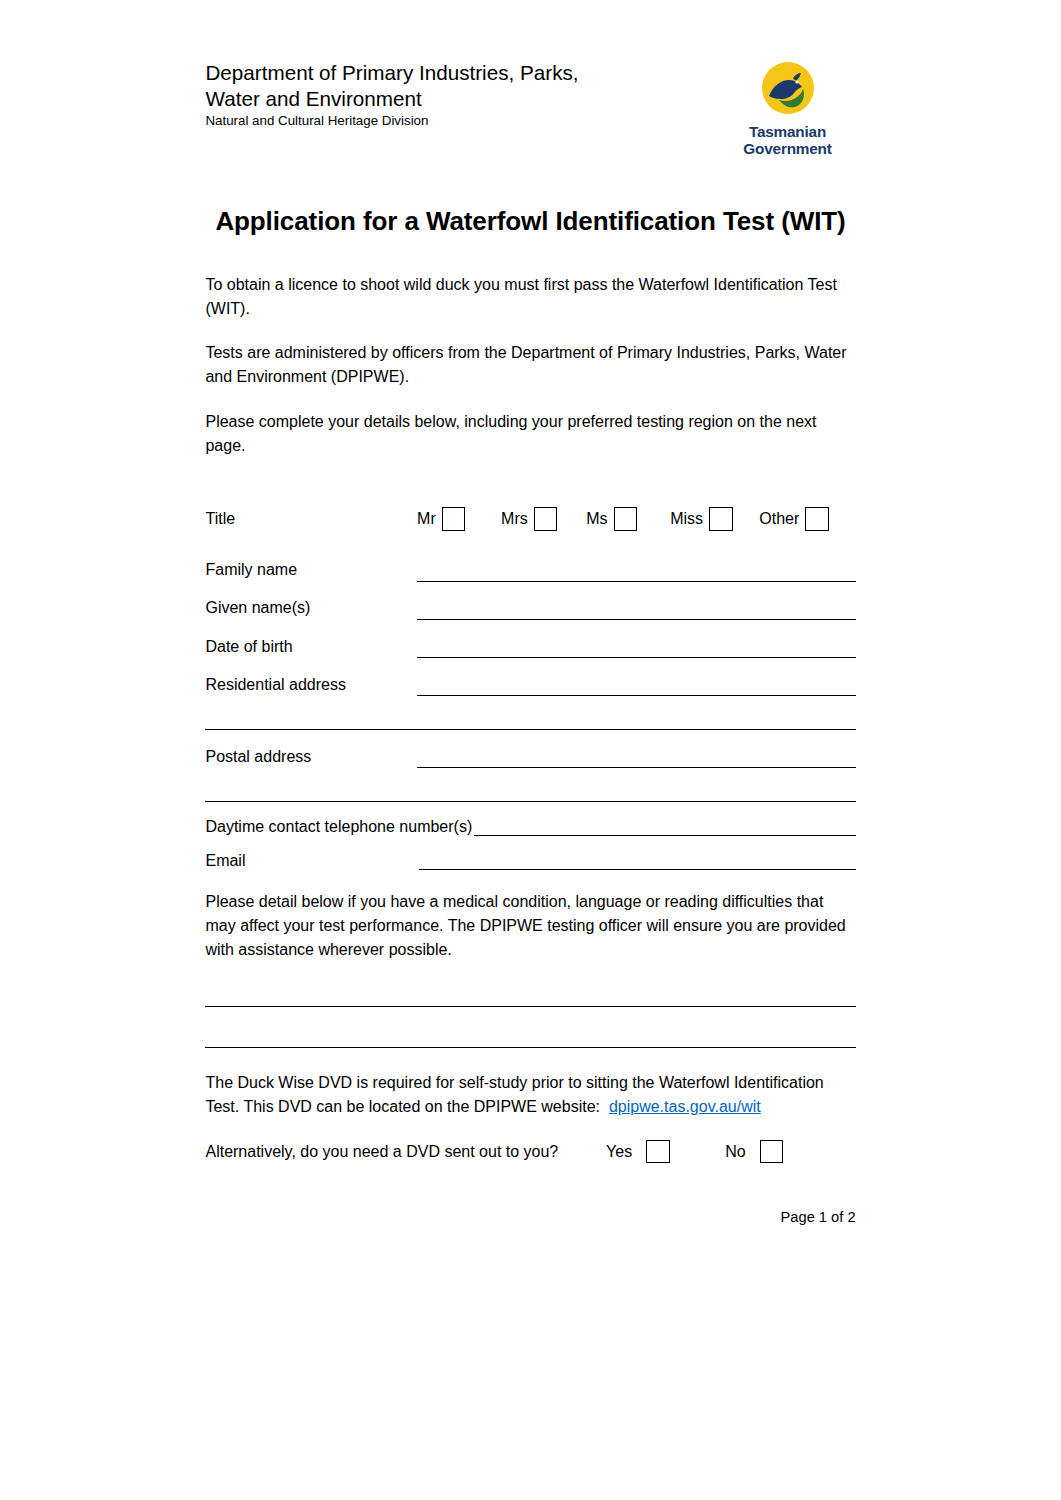Department of Primary Industries, Parks,
Water and Environment
Natural and Cultural Heritage Division
Tasmanian
Government
Application for a Waterfowl Identification Test (WIT)
To obtain a licence to shoot wild duck you must first pass the Waterfowl Identification Test (WIT).
Tests are administered by officers from the Department of Primary Industries, Parks, Water and Environment (DPIPWE).
Please complete your details below, including your preferred testing region on the next page.
Title
Mr
Mrs
Ms
Miss
Other
Family name
Given name(s)
Date of birth
Residential address
Postal address
Daytime contact telephone number(s)
Email
Please detail below if you have a medical condition, language or reading difficulties that may affect your test performance. The DPIPWE testing officer will ensure you are provided with assistance wherever possible.
The Duck Wise DVD is required for self-study prior to sitting the Waterfowl Identification Test. This DVD can be located on the DPIPWE website: dpipwe.tas.gov.au/wit
Alternatively, do you need a DVD sent out to you?
Yes
No
Page 1 of 2